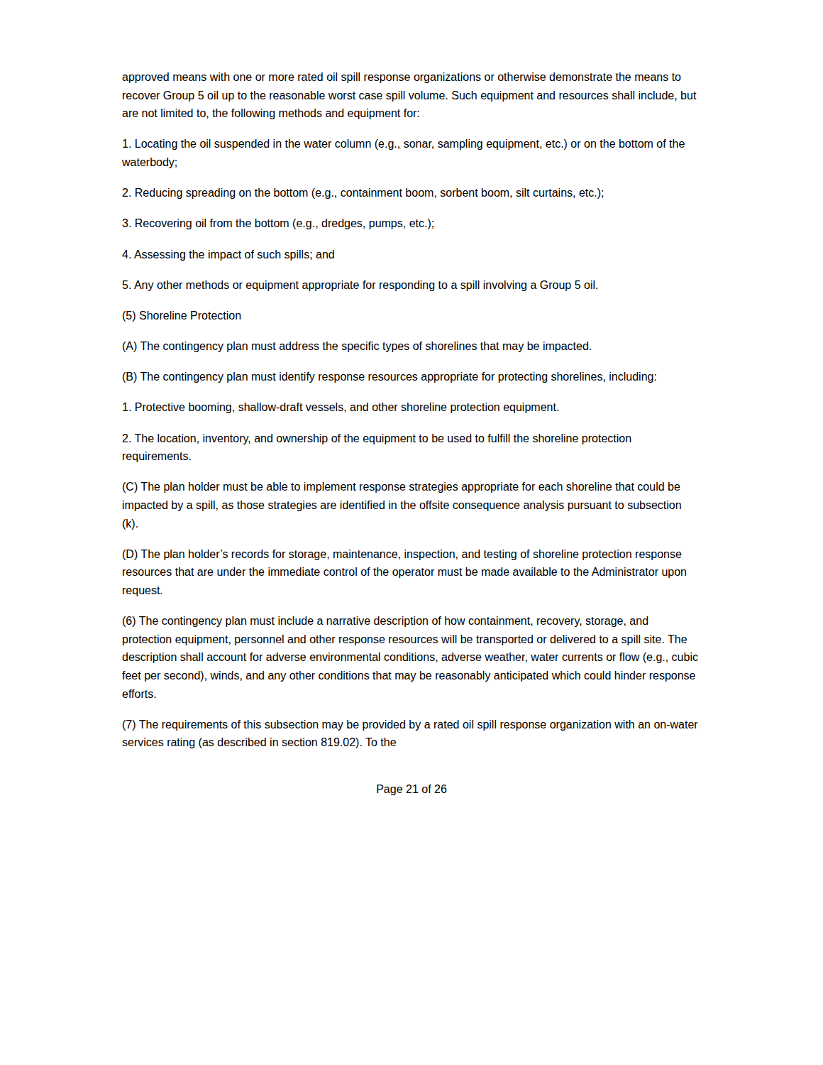approved means with one or more rated oil spill response organizations or otherwise demonstrate the means to recover Group 5 oil up to the reasonable worst case spill volume. Such equipment and resources shall include, but are not limited to, the following methods and equipment for:
1. Locating the oil suspended in the water column (e.g., sonar, sampling equipment, etc.) or on the bottom of the waterbody;
2. Reducing spreading on the bottom (e.g., containment boom, sorbent boom, silt curtains, etc.);
3. Recovering oil from the bottom (e.g., dredges, pumps, etc.);
4. Assessing the impact of such spills; and
5. Any other methods or equipment appropriate for responding to a spill involving a Group 5 oil.
(5) Shoreline Protection
(A) The contingency plan must address the specific types of shorelines that may be impacted.
(B) The contingency plan must identify response resources appropriate for protecting shorelines, including:
1. Protective booming, shallow-draft vessels, and other shoreline protection equipment.
2. The location, inventory, and ownership of the equipment to be used to fulfill the shoreline protection requirements.
(C) The plan holder must be able to implement response strategies appropriate for each shoreline that could be impacted by a spill, as those strategies are identified in the offsite consequence analysis pursuant to subsection (k).
(D) The plan holder’s records for storage, maintenance, inspection, and testing of shoreline protection response resources that are under the immediate control of the operator must be made available to the Administrator upon request.
(6) The contingency plan must include a narrative description of how containment, recovery, storage, and protection equipment, personnel and other response resources will be transported or delivered to a spill site. The description shall account for adverse environmental conditions, adverse weather, water currents or flow (e.g., cubic feet per second), winds, and any other conditions that may be reasonably anticipated which could hinder response efforts.
(7) The requirements of this subsection may be provided by a rated oil spill response organization with an on-water services rating (as described in section 819.02). To the
Page 21 of 26